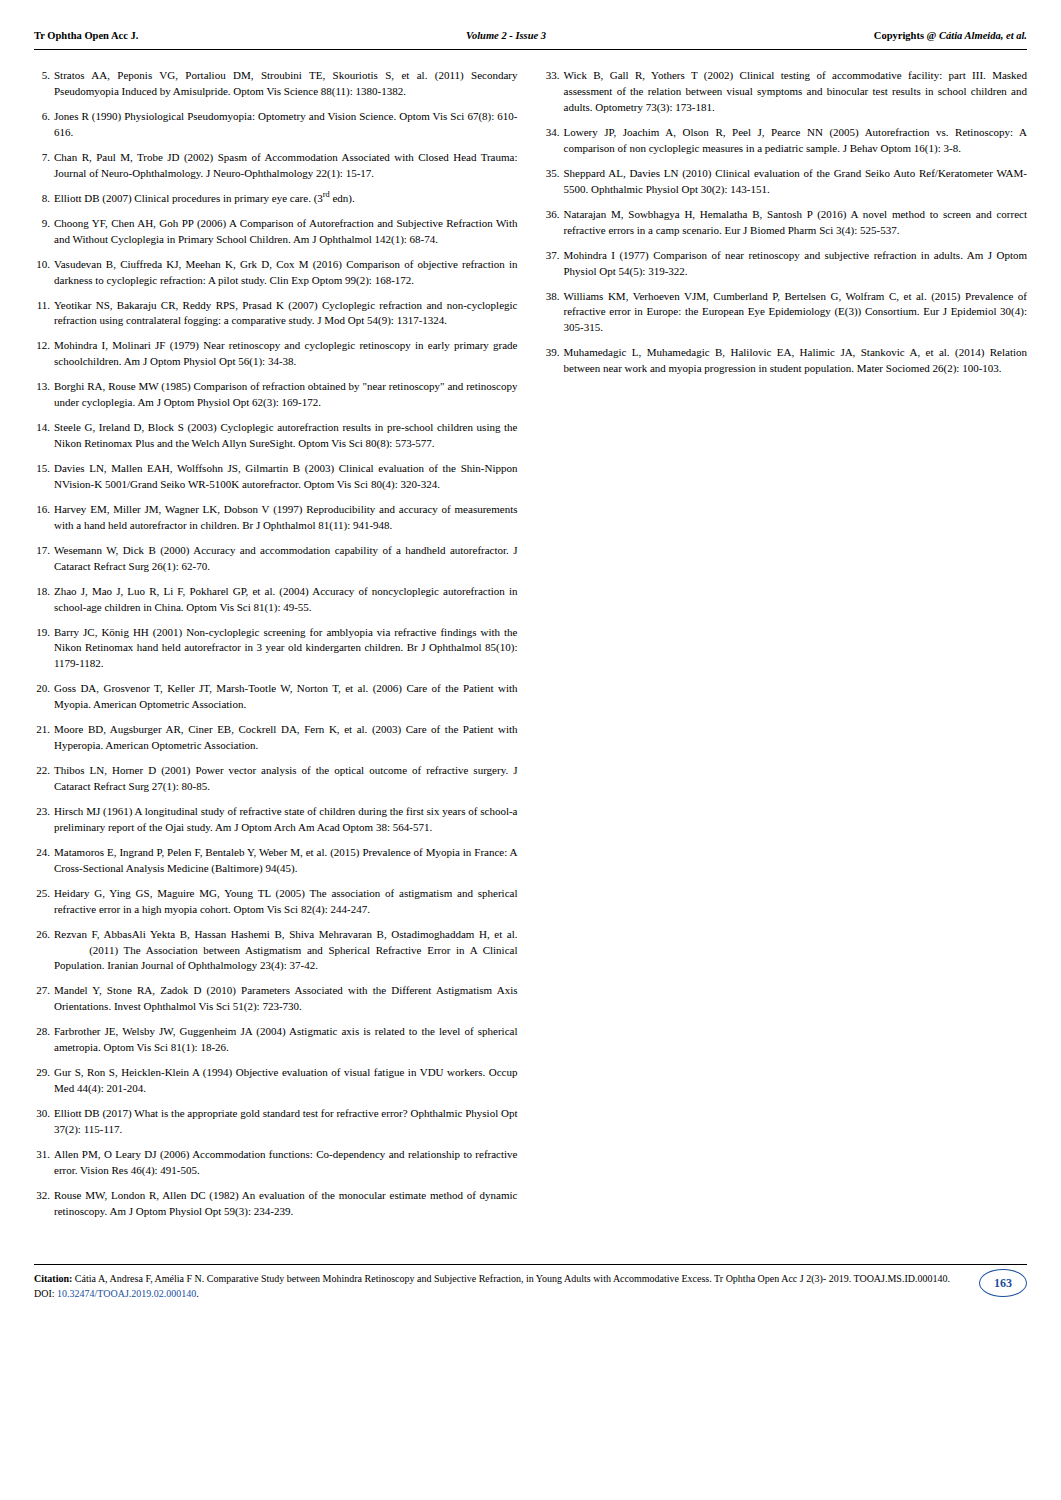Tr Ophtha Open Acc J.
Volume 2 - Issue 3
Copyrights @ Cátia Almeida, et al.
5. Stratos AA, Peponis VG, Portaliou DM, Stroubini TE, Skouriotis S, et al. (2011) Secondary Pseudomyopia Induced by Amisulpride. Optom Vis Science 88(11): 1380-1382.
6. Jones R (1990) Physiological Pseudomyopia: Optometry and Vision Science. Optom Vis Sci 67(8): 610-616.
7. Chan R, Paul M, Trobe JD (2002) Spasm of Accommodation Associated with Closed Head Trauma: Journal of Neuro-Ophthalmology. J Neuro-Ophthalmology 22(1): 15-17.
8. Elliott DB (2007) Clinical procedures in primary eye care. (3rd edn).
9. Choong YF, Chen AH, Goh PP (2006) A Comparison of Autorefraction and Subjective Refraction With and Without Cycloplegia in Primary School Children. Am J Ophthalmol 142(1): 68-74.
10. Vasudevan B, Ciuffreda KJ, Meehan K, Grk D, Cox M (2016) Comparison of objective refraction in darkness to cycloplegic refraction: A pilot study. Clin Exp Optom 99(2): 168-172.
11. Yeotikar NS, Bakaraju CR, Reddy RPS, Prasad K (2007) Cycloplegic refraction and non-cycloplegic refraction using contralateral fogging: a comparative study. J Mod Opt 54(9): 1317-1324.
12. Mohindra I, Molinari JF (1979) Near retinoscopy and cycloplegic retinoscopy in early primary grade schoolchildren. Am J Optom Physiol Opt 56(1): 34-38.
13. Borghi RA, Rouse MW (1985) Comparison of refraction obtained by "near retinoscopy" and retinoscopy under cycloplegia. Am J Optom Physiol Opt 62(3): 169-172.
14. Steele G, Ireland D, Block S (2003) Cycloplegic autorefraction results in pre-school children using the Nikon Retinomax Plus and the Welch Allyn SureSight. Optom Vis Sci 80(8): 573-577.
15. Davies LN, Mallen EAH, Wolffsohn JS, Gilmartin B (2003) Clinical evaluation of the Shin-Nippon NVision-K 5001/Grand Seiko WR-5100K autorefractor. Optom Vis Sci 80(4): 320-324.
16. Harvey EM, Miller JM, Wagner LK, Dobson V (1997) Reproducibility and accuracy of measurements with a hand held autorefractor in children. Br J Ophthalmol 81(11): 941-948.
17. Wesemann W, Dick B (2000) Accuracy and accommodation capability of a handheld autorefractor. J Cataract Refract Surg 26(1): 62-70.
18. Zhao J, Mao J, Luo R, Li F, Pokharel GP, et al. (2004) Accuracy of noncycloplegic autorefraction in school-age children in China. Optom Vis Sci 81(1): 49-55.
19. Barry JC, König HH (2001) Non-cycloplegic screening for amblyopia via refractive findings with the Nikon Retinomax hand held autorefractor in 3 year old kindergarten children. Br J Ophthalmol 85(10): 1179-1182.
20. Goss DA, Grosvenor T, Keller JT, Marsh-Tootle W, Norton T, et al. (2006) Care of the Patient with Myopia. American Optometric Association.
21. Moore BD, Augsburger AR, Ciner EB, Cockrell DA, Fern K, et al. (2003) Care of the Patient with Hyperopia. American Optometric Association.
22. Thibos LN, Horner D (2001) Power vector analysis of the optical outcome of refractive surgery. J Cataract Refract Surg 27(1): 80-85.
23. Hirsch MJ (1961) A longitudinal study of refractive state of children during the first six years of school-a preliminary report of the Ojai study. Am J Optom Arch Am Acad Optom 38: 564-571.
24. Matamoros E, Ingrand P, Pelen F, Bentaleb Y, Weber M, et al. (2015) Prevalence of Myopia in France: A Cross-Sectional Analysis Medicine (Baltimore) 94(45).
25. Heidary G, Ying GS, Maguire MG, Young TL (2005) The association of astigmatism and spherical refractive error in a high myopia cohort. Optom Vis Sci 82(4): 244-247.
26. Rezvan F, AbbasAli Yekta B, Hassan Hashemi B, Shiva Mehravaran B, Ostadimoghaddam H, et al. (2011) The Association between Astigmatism and Spherical Refractive Error in A Clinical Population. Iranian Journal of Ophthalmology 23(4): 37-42.
27. Mandel Y, Stone RA, Zadok D (2010) Parameters Associated with the Different Astigmatism Axis Orientations. Invest Ophthalmol Vis Sci 51(2): 723-730.
28. Farbrother JE, Welsby JW, Guggenheim JA (2004) Astigmatic axis is related to the level of spherical ametropia. Optom Vis Sci 81(1): 18-26.
29. Gur S, Ron S, Heicklen-Klein A (1994) Objective evaluation of visual fatigue in VDU workers. Occup Med 44(4): 201-204.
30. Elliott DB (2017) What is the appropriate gold standard test for refractive error? Ophthalmic Physiol Opt 37(2): 115-117.
31. Allen PM, O Leary DJ (2006) Accommodation functions: Co-dependency and relationship to refractive error. Vision Res 46(4): 491-505.
32. Rouse MW, London R, Allen DC (1982) An evaluation of the monocular estimate method of dynamic retinoscopy. Am J Optom Physiol Opt 59(3): 234-239.
33. Wick B, Gall R, Yothers T (2002) Clinical testing of accommodative facility: part III. Masked assessment of the relation between visual symptoms and binocular test results in school children and adults. Optometry 73(3): 173-181.
34. Lowery JP, Joachim A, Olson R, Peel J, Pearce NN (2005) Autorefraction vs. Retinoscopy: A comparison of non cycloplegic measures in a pediatric sample. J Behav Optom 16(1): 3-8.
35. Sheppard AL, Davies LN (2010) Clinical evaluation of the Grand Seiko Auto Ref/Keratometer WAM-5500. Ophthalmic Physiol Opt 30(2): 143-151.
36. Natarajan M, Sowbhagya H, Hemalatha B, Santosh P (2016) A novel method to screen and correct refractive errors in a camp scenario. Eur J Biomed Pharm Sci 3(4): 525-537.
37. Mohindra I (1977) Comparison of near retinoscopy and subjective refraction in adults. Am J Optom Physiol Opt 54(5): 319-322.
38. Williams KM, Verhoeven VJM, Cumberland P, Bertelsen G, Wolfram C, et al. (2015) Prevalence of refractive error in Europe: the European Eye Epidemiology (E(3)) Consortium. Eur J Epidemiol 30(4): 305-315.
39. Muhamedagic L, Muhamedagic B, Halilovic EA, Halimic JA, Stankovic A, et al. (2014) Relation between near work and myopia progression in student population. Mater Sociomed 26(2): 100-103.
Citation: Cátia A, Andresa F, Amélia F N. Comparative Study between Mohindra Retinoscopy and Subjective Refraction, in Young Adults with Accommodative Excess. Tr Ophtha Open Acc J 2(3)- 2019. TOOAJ.MS.ID.000140. DOI: 10.32474/TOOAJ.2019.02.000140.
163